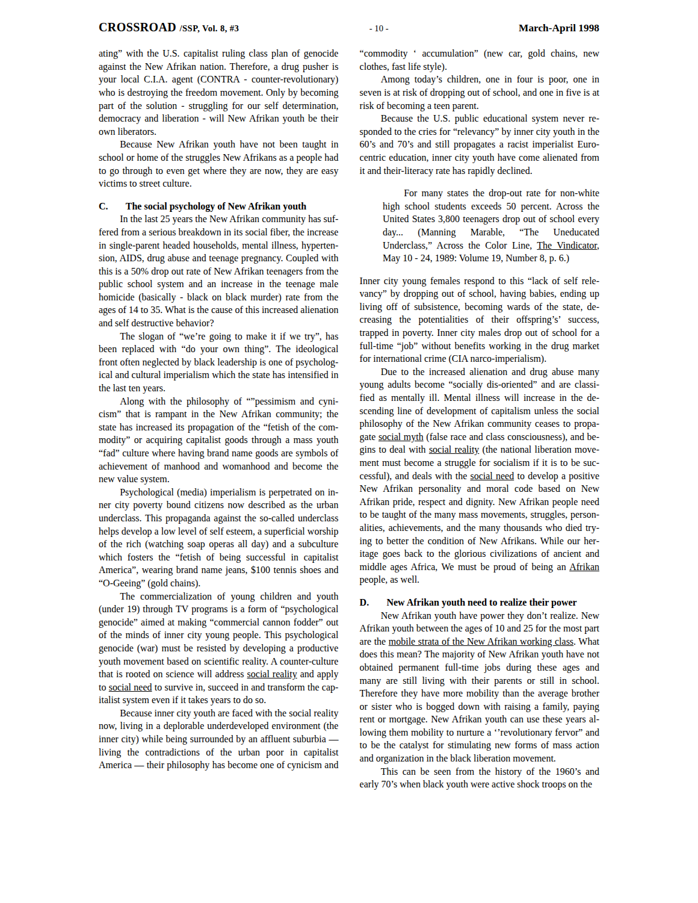CROSSROAD /SSP, Vol. 8, #3 - 10 - March-April 1998
ating” with the U.S. capitalist ruling class plan of genocide against the New Afrikan nation. Therefore, a drug pusher is your local C.I.A. agent (CONTRA - counter-revolutionary) who is destroying the freedom movement. Only by becoming part of the solution - struggling for our self determination, democracy and liberation - will New Afrikan youth be their own liberators.
Because New Afrikan youth have not been taught in school or home of the struggles New Afrikans as a people had to go through to even get where they are now, they are easy victims to street culture.
C. The social psychology of New Afrikan youth
In the last 25 years the New Afrikan community has suffered from a serious breakdown in its social fiber, the increase in single-parent headed households, mental illness, hypertension, AIDS, drug abuse and teenage pregnancy. Coupled with this is a 50% drop out rate of New Afrikan teenagers from the public school system and an increase in the teenage male homicide (basically - black on black murder) rate from the ages of 14 to 35. What is the cause of this increased alienation and self destructive behavior?
The slogan of “we’re going to make it if we try”, has been replaced with “do your own thing”. The ideological front often neglected by black leadership is one of psychological and cultural imperialism which the state has intensified in the last ten years.
Along with the philosophy of “”pessimism and cynicism” that is rampant in the New Afrikan community; the state has increased its propagation of the “fetish of the commodity” or acquiring capitalist goods through a mass youth “fad” culture where having brand name goods are symbols of achievement of manhood and womanhood and become the new value system.
Psychological (media) imperialism is perpetrated on inner city poverty bound citizens now described as the urban underclass. This propaganda against the so-called underclass helps develop a low level of self esteem, a superficial worship of the rich (watching soap operas all day) and a subculture which fosters the “fetish of being successful in capitalist America”, wearing brand name jeans, $100 tennis shoes and “O-Geeing” (gold chains).
The commercialization of young children and youth (under 19) through TV programs is a form of “psychological genocide” aimed at making “commercial cannon fodder” out of the minds of inner city young people. This psychological genocide (war) must be resisted by developing a productive youth movement based on scientific reality. A counter-culture that is rooted on science will address social reality and apply to social need to survive in, succeed in and transform the capitalist system even if it takes years to do so.
Because inner city youth are faced with the social reality now, living in a deplorable underdeveloped environment (the inner city) while being surrounded by an affluent suburbia — living the contradictions of the urban poor in capitalist America — their philosophy has become one of cynicism and “commodity ‘ accumulation” (new car, gold chains, new clothes, fast life style).
Among today’s children, one in four is poor, one in seven is at risk of dropping out of school, and one in five is at risk of becoming a teen parent.
Because the U.S. public educational system never responded to the cries for “relevancy” by inner city youth in the 60’s and 70’s and still propagates a racist imperialist Euro-centric education, inner city youth have come alienated from it and their-literacy rate has rapidly declined.
For many states the drop-out rate for non-white high school students exceeds 50 percent. Across the United States 3,800 teenagers drop out of school every day... (Manning Marable, “The Uneducated Underclass,” Across the Color Line, The Vindicator, May 10 - 24, 1989: Volume 19, Number 8, p. 6.)
Inner city young females respond to this “lack of self relevancy” by dropping out of school, having babies, ending up living off of subsistence, becoming wards of the state, decreasing the potentialities of their offspring’s’ success, trapped in poverty. Inner city males drop out of school for a full-time “job” without benefits working in the drug market for international crime (CIA narco-imperialism).
Due to the increased alienation and drug abuse many young adults become “socially dis-oriented” and are classified as mentally ill. Mental illness will increase in the descending line of development of capitalism unless the social philosophy of the New Afrikan community ceases to propagate social myth (false race and class consciousness), and begins to deal with social reality (the national liberation movement must become a struggle for socialism if it is to be successful), and deals with the social need to develop a positive New Afrikan personality and moral code based on New Afrikan pride, respect and dignity. New Afrikan people need to be taught of the many mass movements, struggles, personalities, achievements, and the many thousands who died trying to better the condition of New Afrikans. While our heritage goes back to the glorious civilizations of ancient and middle ages Africa, We must be proud of being an Afrikan people, as well.
D. New Afrikan youth need to realize their power
New Afrikan youth have power they don’t realize. New Afrikan youth between the ages of 10 and 25 for the most part are the mobile strata of the New Afrikan working class. What does this mean? The majority of New Afrikan youth have not obtained permanent full-time jobs during these ages and many are still living with their parents or still in school. Therefore they have more mobility than the average brother or sister who is bogged down with raising a family, paying rent or mortgage. New Afrikan youth can use these years allowing them mobility to nurture a ‘’revolutionary fervor” and to be the catalyst for stimulating new forms of mass action and organization in the black liberation movement.
This can be seen from the history of the 1960’s and early 70’s when black youth were active shock troops on the